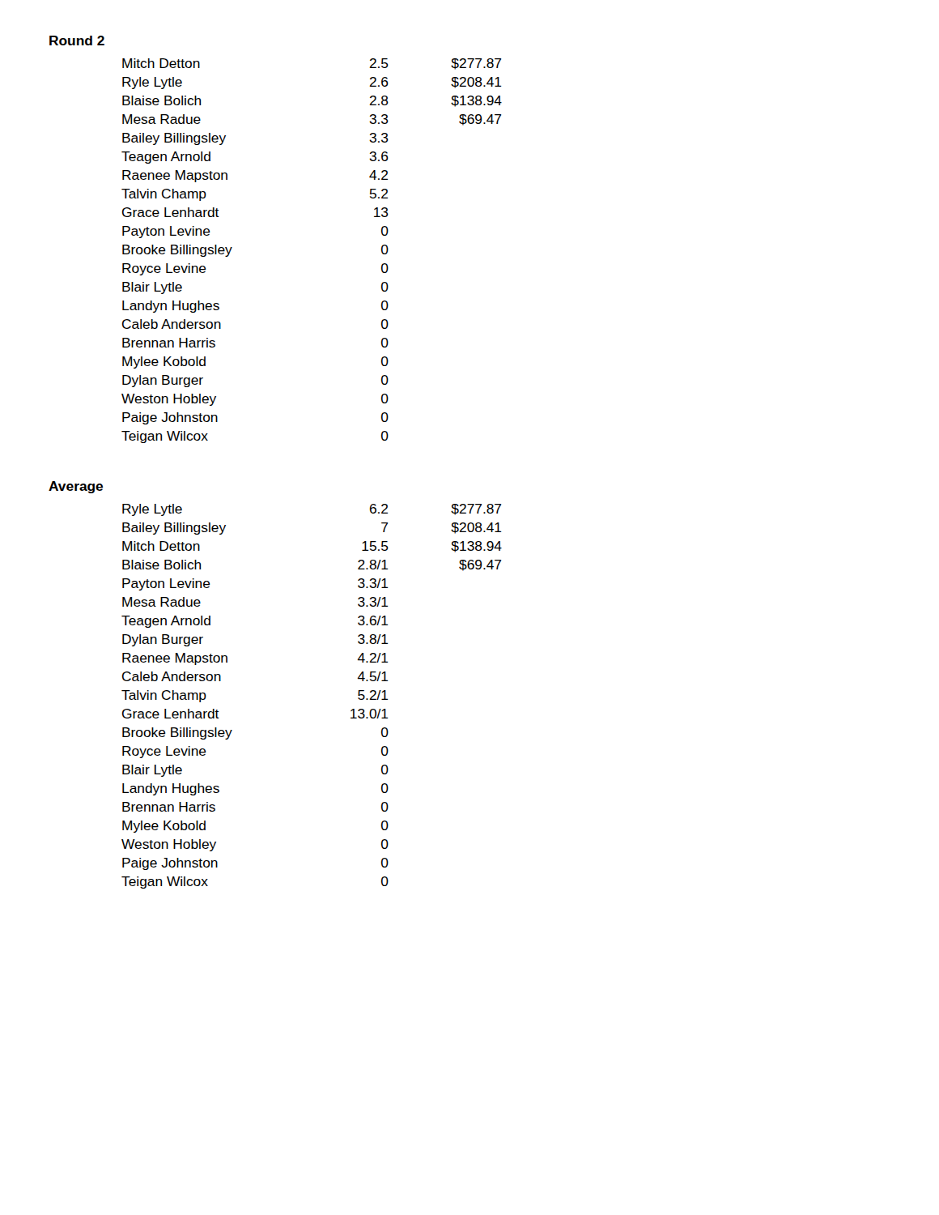Round 2
| Mitch Detton | 2.5 | $277.87 |
| Ryle Lytle | 2.6 | $208.41 |
| Blaise Bolich | 2.8 | $138.94 |
| Mesa Radue | 3.3 | $69.47 |
| Bailey Billingsley | 3.3 | |
| Teagen Arnold | 3.6 | |
| Raenee Mapston | 4.2 | |
| Talvin Champ | 5.2 | |
| Grace Lenhardt | 13 | |
| Payton Levine | 0 | |
| Brooke Billingsley | 0 | |
| Royce Levine | 0 | |
| Blair Lytle | 0 | |
| Landyn Hughes | 0 | |
| Caleb Anderson | 0 | |
| Brennan Harris | 0 | |
| Mylee Kobold | 0 | |
| Dylan Burger | 0 | |
| Weston Hobley | 0 | |
| Paige Johnston | 0 | |
| Teigan Wilcox | 0 | |
Average
| Ryle Lytle | 6.2 | $277.87 |
| Bailey Billingsley | 7 | $208.41 |
| Mitch Detton | 15.5 | $138.94 |
| Blaise Bolich | 2.8/1 | $69.47 |
| Payton Levine | 3.3/1 | |
| Mesa Radue | 3.3/1 | |
| Teagen Arnold | 3.6/1 | |
| Dylan Burger | 3.8/1 | |
| Raenee Mapston | 4.2/1 | |
| Caleb Anderson | 4.5/1 | |
| Talvin Champ | 5.2/1 | |
| Grace Lenhardt | 13.0/1 | |
| Brooke Billingsley | 0 | |
| Royce Levine | 0 | |
| Blair Lytle | 0 | |
| Landyn Hughes | 0 | |
| Brennan Harris | 0 | |
| Mylee Kobold | 0 | |
| Weston Hobley | 0 | |
| Paige Johnston | 0 | |
| Teigan Wilcox | 0 | |